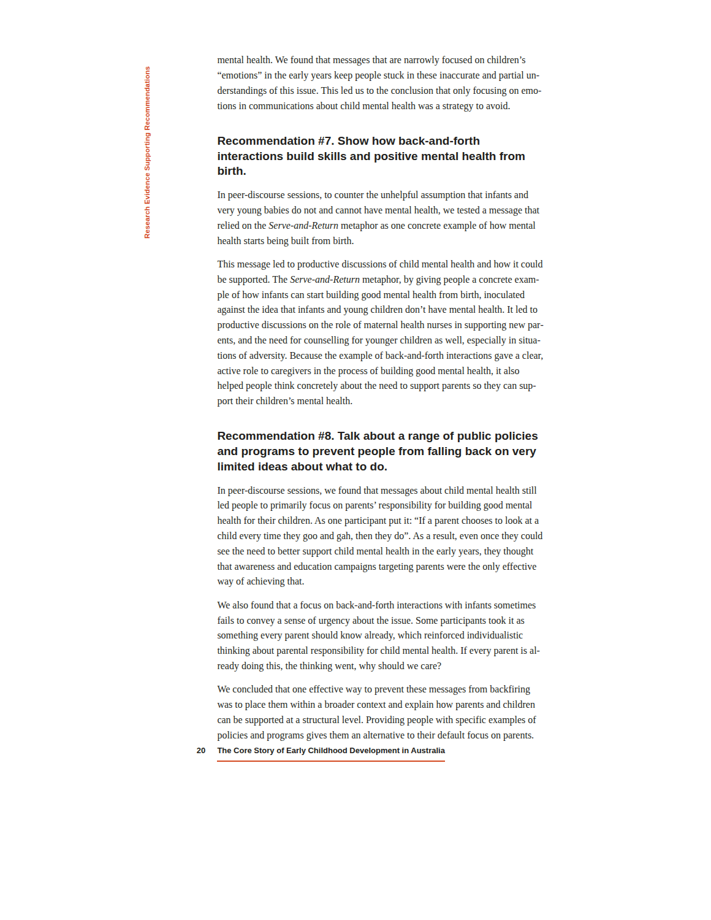Research Evidence Supporting Recommendations
mental health. We found that messages that are narrowly focused on children’s “emotions” in the early years keep people stuck in these inaccurate and partial understandings of this issue. This led us to the conclusion that only focusing on emotions in communications about child mental health was a strategy to avoid.
Recommendation #7. Show how back-and-forth interactions build skills and positive mental health from birth.
In peer-discourse sessions, to counter the unhelpful assumption that infants and very young babies do not and cannot have mental health, we tested a message that relied on the Serve-and-Return metaphor as one concrete example of how mental health starts being built from birth.
This message led to productive discussions of child mental health and how it could be supported. The Serve-and-Return metaphor, by giving people a concrete example of how infants can start building good mental health from birth, inoculated against the idea that infants and young children don’t have mental health. It led to productive discussions on the role of maternal health nurses in supporting new parents, and the need for counselling for younger children as well, especially in situations of adversity. Because the example of back-and-forth interactions gave a clear, active role to caregivers in the process of building good mental health, it also helped people think concretely about the need to support parents so they can support their children’s mental health.
Recommendation #8. Talk about a range of public policies and programs to prevent people from falling back on very limited ideas about what to do.
In peer-discourse sessions, we found that messages about child mental health still led people to primarily focus on parents’ responsibility for building good mental health for their children. As one participant put it: “If a parent chooses to look at a child every time they goo and gah, then they do”. As a result, even once they could see the need to better support child mental health in the early years, they thought that awareness and education campaigns targeting parents were the only effective way of achieving that.
We also found that a focus on back-and-forth interactions with infants sometimes fails to convey a sense of urgency about the issue. Some participants took it as something every parent should know already, which reinforced individualistic thinking about parental responsibility for child mental health. If every parent is already doing this, the thinking went, why should we care?
We concluded that one effective way to prevent these messages from backfiring was to place them within a broader context and explain how parents and children can be supported at a structural level. Providing people with specific examples of policies and programs gives them an alternative to their default focus on parents.
20
The Core Story of Early Childhood Development in Australia